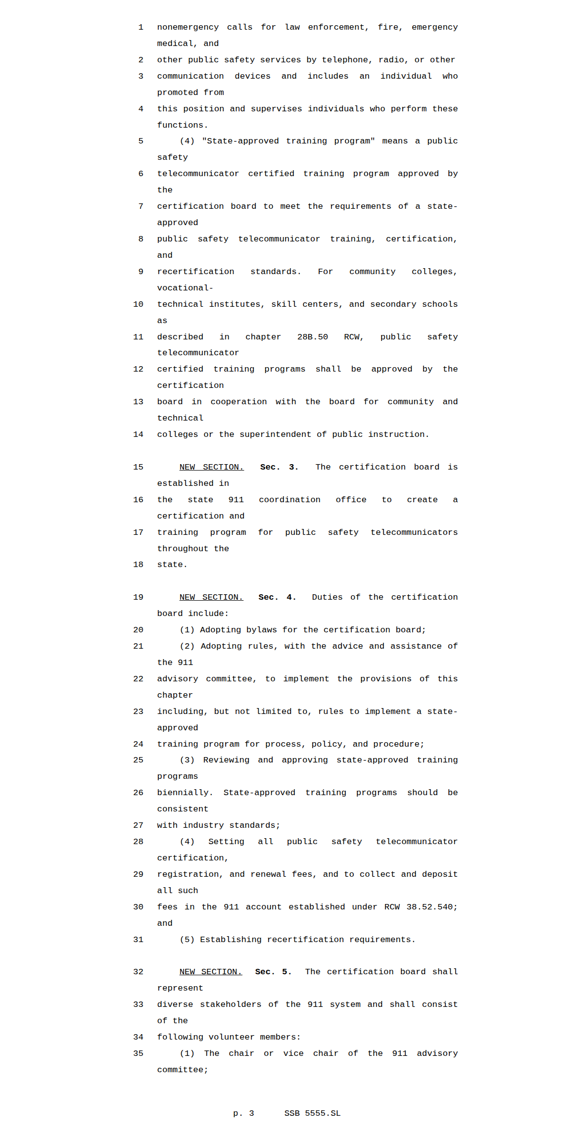1 nonemergency calls for law enforcement, fire, emergency medical, and
2 other public safety services by telephone, radio, or other
3 communication devices and includes an individual who promoted from
4 this position and supervises individuals who perform these functions.
5(4) "State-approved training program" means a public safety
6 telecommunicator certified training program approved by the
7 certification board to meet the requirements of a state-approved
8 public safety telecommunicator training, certification, and
9 recertification standards. For community colleges, vocational-
10 technical institutes, skill centers, and secondary schools as
11 described in chapter 28B.50 RCW, public safety telecommunicator
12 certified training programs shall be approved by the certification
13 board in cooperation with the board for community and technical
14 colleges or the superintendent of public instruction.
15 NEW SECTION. Sec. 3. The certification board is established in
16 the state 911 coordination office to create a certification and
17 training program for public safety telecommunicators throughout the
18 state.
19 NEW SECTION. Sec. 4. Duties of the certification board include:
20(1) Adopting bylaws for the certification board;
21(2) Adopting rules, with the advice and assistance of the 911
22 advisory committee, to implement the provisions of this chapter
23 including, but not limited to, rules to implement a state-approved
24 training program for process, policy, and procedure;
25(3) Reviewing and approving state-approved training programs
26 biennially. State-approved training programs should be consistent
27 with industry standards;
28(4) Setting all public safety telecommunicator certification,
29 registration, and renewal fees, and to collect and deposit all such
30 fees in the 911 account established under RCW 38.52.540; and
31(5) Establishing recertification requirements.
32 NEW SECTION. Sec. 5. The certification board shall represent
33 diverse stakeholders of the 911 system and shall consist of the
34 following volunteer members:
35(1) The chair or vice chair of the 911 advisory committee;
p. 3 SSB 5555.SL